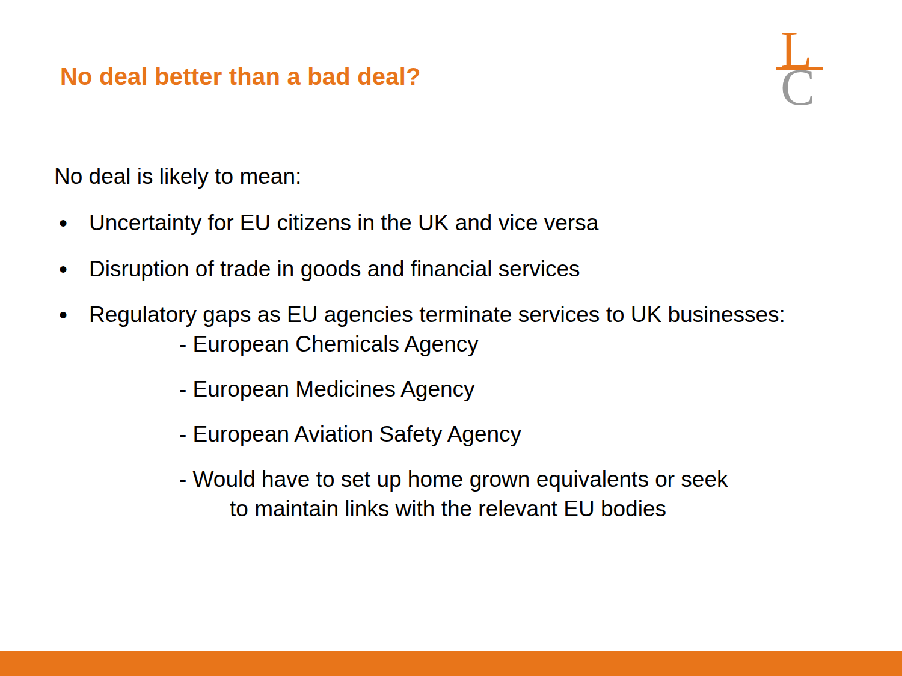No deal better than a bad deal?
L C
No deal is likely to mean:
Uncertainty for EU citizens in the UK and vice versa
Disruption of trade in goods and financial services
Regulatory gaps as EU agencies terminate services to UK businesses:
- European Chemicals Agency
- European Medicines Agency
- European Aviation Safety Agency
- Would have to set up home grown equivalents or seekto maintain links with the relevant EU bodies